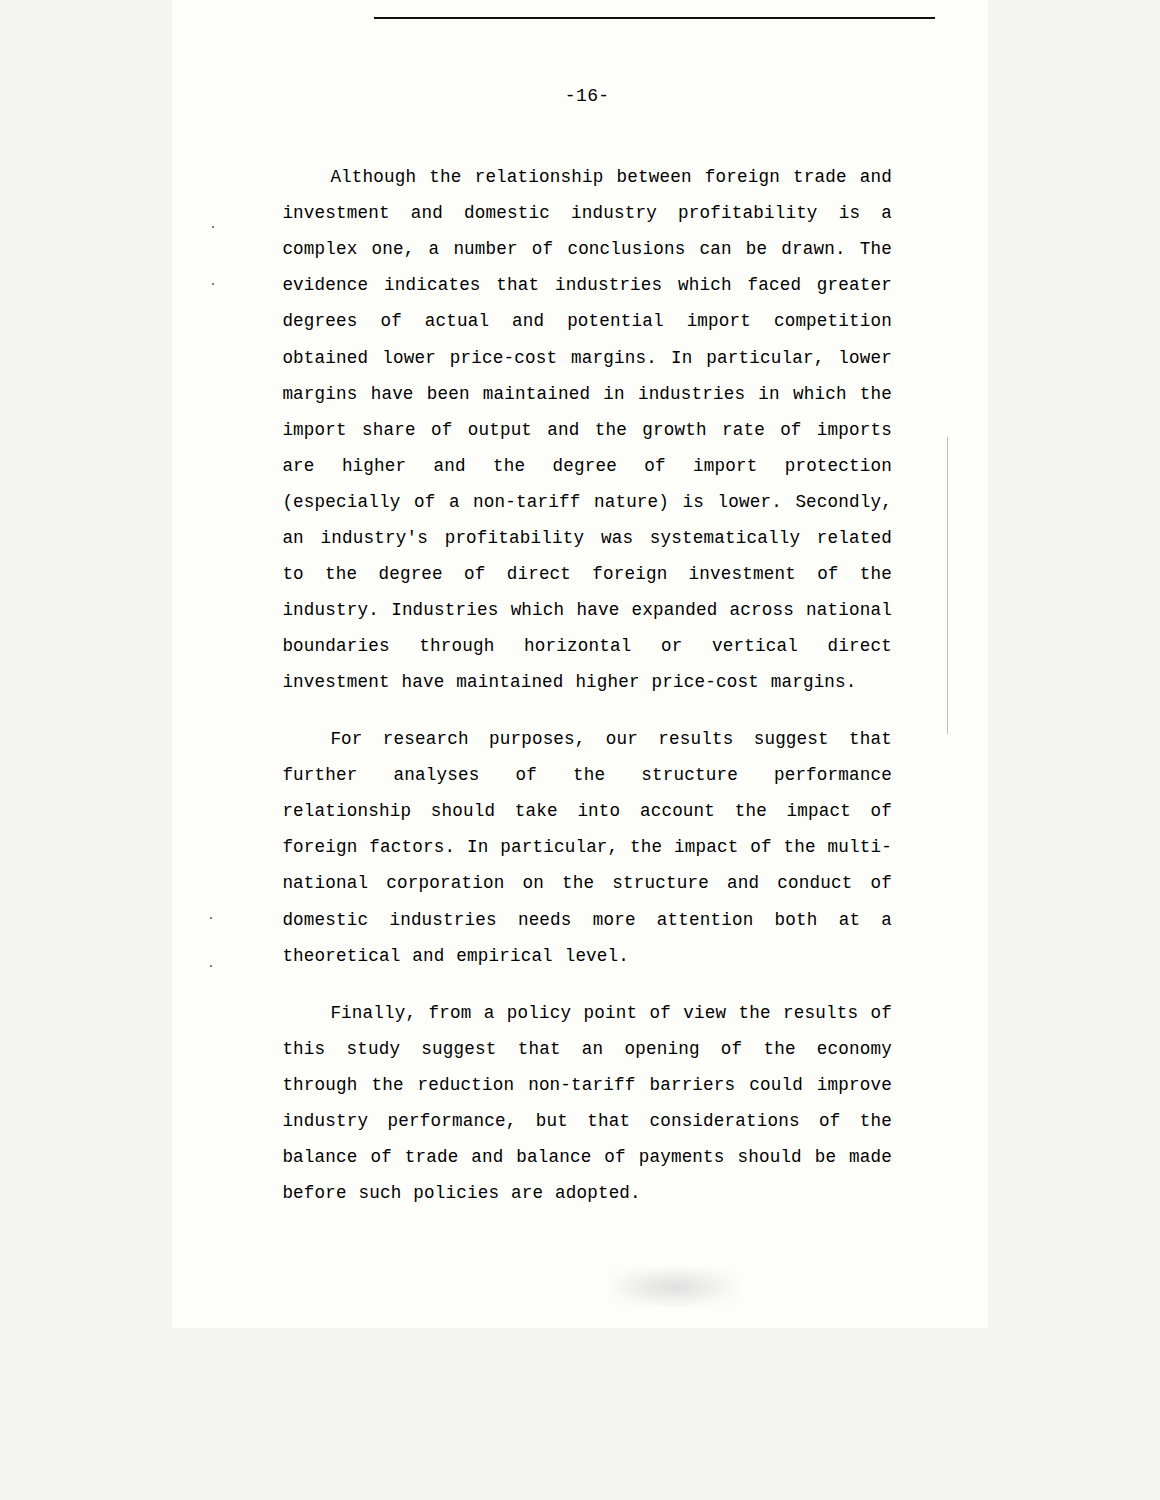-16-
Although the relationship between foreign trade and investment and domestic industry profitability is a complex one, a number of conclusions can be drawn. The evidence indicates that industries which faced greater degrees of actual and potential import competition obtained lower price-cost margins. In particular, lower margins have been maintained in industries in which the import share of output and the growth rate of imports are higher and the degree of import protection (especially of a non-tariff nature) is lower. Secondly, an industry's profitability was systematically related to the degree of direct foreign investment of the industry. Industries which have expanded across national boundaries through horizontal or vertical direct investment have maintained higher price-cost margins.
For research purposes, our results suggest that further analyses of the structure performance relationship should take into account the impact of foreign factors. In particular, the impact of the multi-national corporation on the structure and conduct of domestic industries needs more attention both at a theoretical and empirical level.
Finally, from a policy point of view the results of this study suggest that an opening of the economy through the reduction non-tariff barriers could improve industry performance, but that considerations of the balance of trade and balance of payments should be made before such policies are adopted.